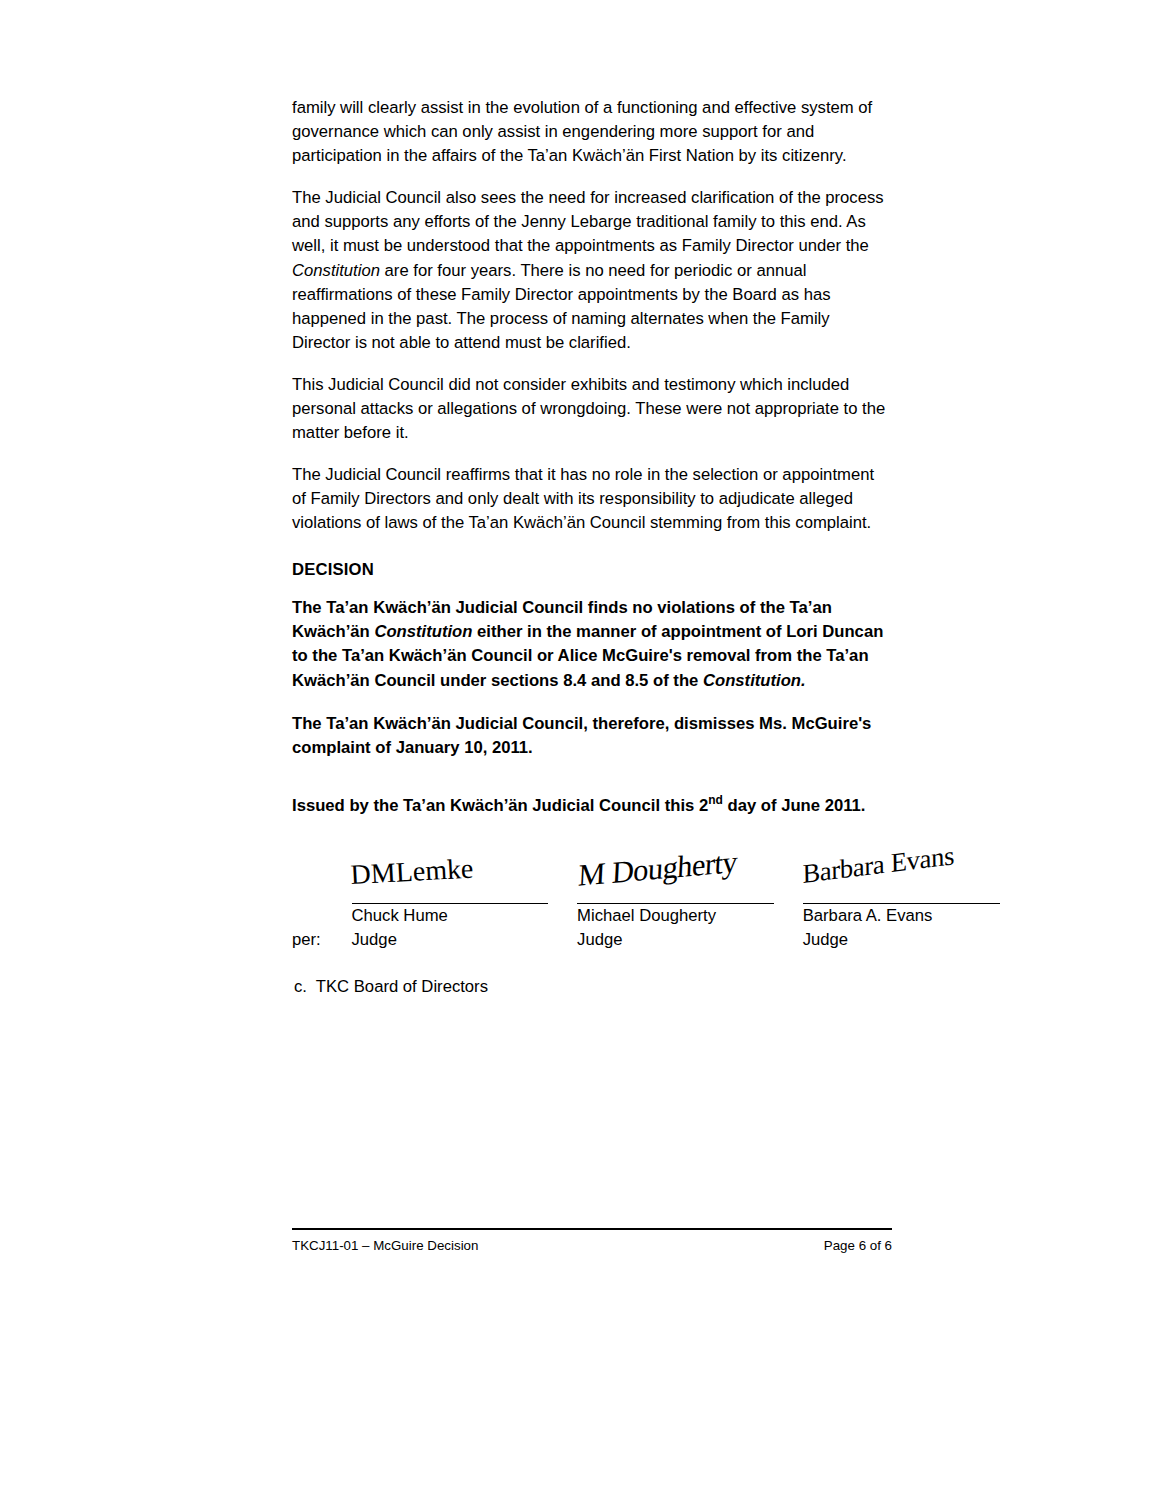family will clearly assist in the evolution of a functioning and effective system of governance which can only assist in engendering more support for and participation in the affairs of the Ta’an Kwäch’än First Nation by its citizenry.
The Judicial Council also sees the need for increased clarification of the process and supports any efforts of the Jenny Lebarge traditional family to this end. As well, it must be understood that the appointments as Family Director under the Constitution are for four years. There is no need for periodic or annual reaffirmations of these Family Director appointments by the Board as has happened in the past. The process of naming alternates when the Family Director is not able to attend must be clarified.
This Judicial Council did not consider exhibits and testimony which included personal attacks or allegations of wrongdoing. These were not appropriate to the matter before it.
The Judicial Council reaffirms that it has no role in the selection or appointment of Family Directors and only dealt with its responsibility to adjudicate alleged violations of laws of the Ta’an Kwäch’än Council stemming from this complaint.
DECISION
The Ta’an Kwäch’än Judicial Council finds no violations of the Ta’an Kwäch’än Constitution either in the manner of appointment of Lori Duncan to the Ta’an Kwäch’än Council or Alice McGuire's removal from the Ta’an Kwäch’än Council under sections 8.4 and 8.5 of the Constitution.
The Ta’an Kwäch’än Judicial Council, therefore, dismisses Ms. McGuire's complaint of January 10, 2011.
Issued by the Ta’an Kwäch’än Judicial Council this 2nd day of June 2011.
| | DMLemke | M Dougherty | Barbara Evans |
| per: | Chuck Hume Judge | Michael Dougherty Judge | Barbara A. Evans Judge |
c. TKC Board of Directors
TKCJ11-01 – McGuire Decision
Page 6 of 6